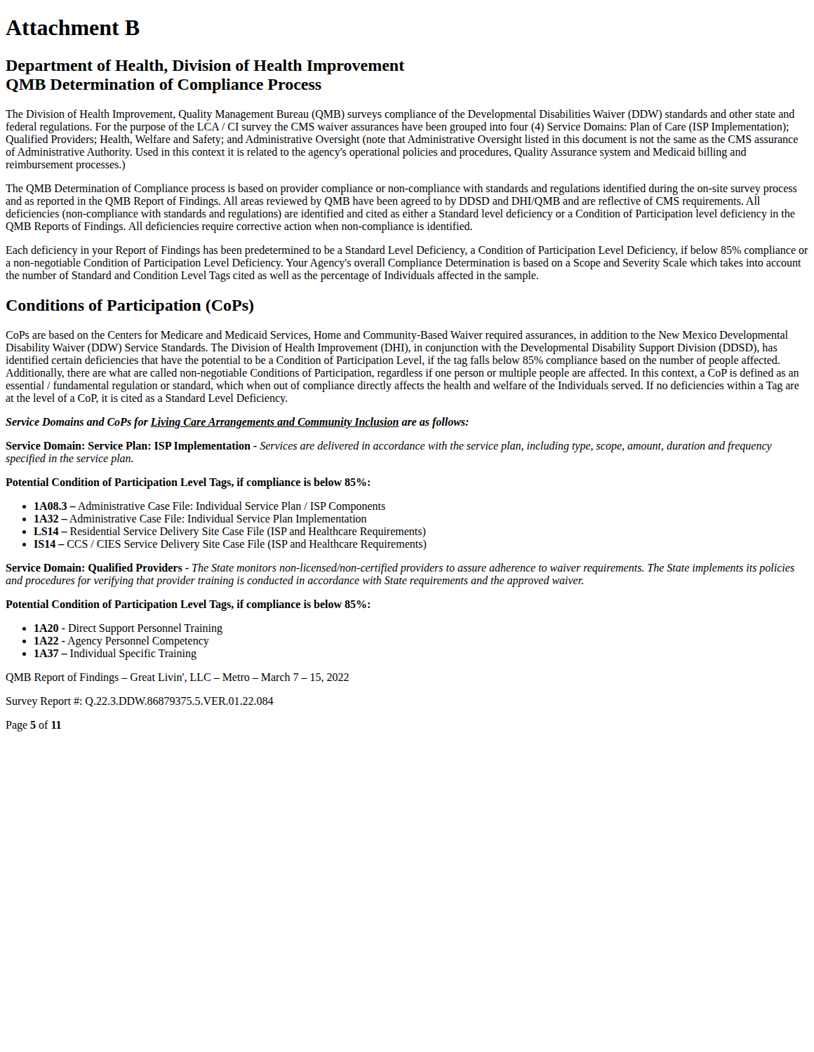Attachment B
Department of Health, Division of Health Improvement
QMB Determination of Compliance Process
The Division of Health Improvement, Quality Management Bureau (QMB) surveys compliance of the Developmental Disabilities Waiver (DDW) standards and other state and federal regulations. For the purpose of the LCA / CI survey the CMS waiver assurances have been grouped into four (4) Service Domains: Plan of Care (ISP Implementation); Qualified Providers; Health, Welfare and Safety; and Administrative Oversight (note that Administrative Oversight listed in this document is not the same as the CMS assurance of Administrative Authority. Used in this context it is related to the agency's operational policies and procedures, Quality Assurance system and Medicaid billing and reimbursement processes.)
The QMB Determination of Compliance process is based on provider compliance or non-compliance with standards and regulations identified during the on-site survey process and as reported in the QMB Report of Findings. All areas reviewed by QMB have been agreed to by DDSD and DHI/QMB and are reflective of CMS requirements. All deficiencies (non-compliance with standards and regulations) are identified and cited as either a Standard level deficiency or a Condition of Participation level deficiency in the QMB Reports of Findings. All deficiencies require corrective action when non-compliance is identified.
Each deficiency in your Report of Findings has been predetermined to be a Standard Level Deficiency, a Condition of Participation Level Deficiency, if below 85% compliance or a non-negotiable Condition of Participation Level Deficiency. Your Agency's overall Compliance Determination is based on a Scope and Severity Scale which takes into account the number of Standard and Condition Level Tags cited as well as the percentage of Individuals affected in the sample.
Conditions of Participation (CoPs)
CoPs are based on the Centers for Medicare and Medicaid Services, Home and Community-Based Waiver required assurances, in addition to the New Mexico Developmental Disability Waiver (DDW) Service Standards. The Division of Health Improvement (DHI), in conjunction with the Developmental Disability Support Division (DDSD), has identified certain deficiencies that have the potential to be a Condition of Participation Level, if the tag falls below 85% compliance based on the number of people affected. Additionally, there are what are called non-negotiable Conditions of Participation, regardless if one person or multiple people are affected. In this context, a CoP is defined as an essential / fundamental regulation or standard, which when out of compliance directly affects the health and welfare of the Individuals served. If no deficiencies within a Tag are at the level of a CoP, it is cited as a Standard Level Deficiency.
Service Domains and CoPs for Living Care Arrangements and Community Inclusion are as follows:
Service Domain: Service Plan: ISP Implementation - Services are delivered in accordance with the service plan, including type, scope, amount, duration and frequency specified in the service plan.
Potential Condition of Participation Level Tags, if compliance is below 85%:
1A08.3 – Administrative Case File: Individual Service Plan / ISP Components
1A32 – Administrative Case File: Individual Service Plan Implementation
LS14 – Residential Service Delivery Site Case File (ISP and Healthcare Requirements)
IS14 – CCS / CIES Service Delivery Site Case File (ISP and Healthcare Requirements)
Service Domain: Qualified Providers - The State monitors non-licensed/non-certified providers to assure adherence to waiver requirements. The State implements its policies and procedures for verifying that provider training is conducted in accordance with State requirements and the approved waiver.
Potential Condition of Participation Level Tags, if compliance is below 85%:
1A20 - Direct Support Personnel Training
1A22 - Agency Personnel Competency
1A37 – Individual Specific Training
QMB Report of Findings – Great Livin', LLC – Metro – March 7 – 15, 2022
Survey Report #: Q.22.3.DDW.86879375.5.VER.01.22.084
Page 5 of 11